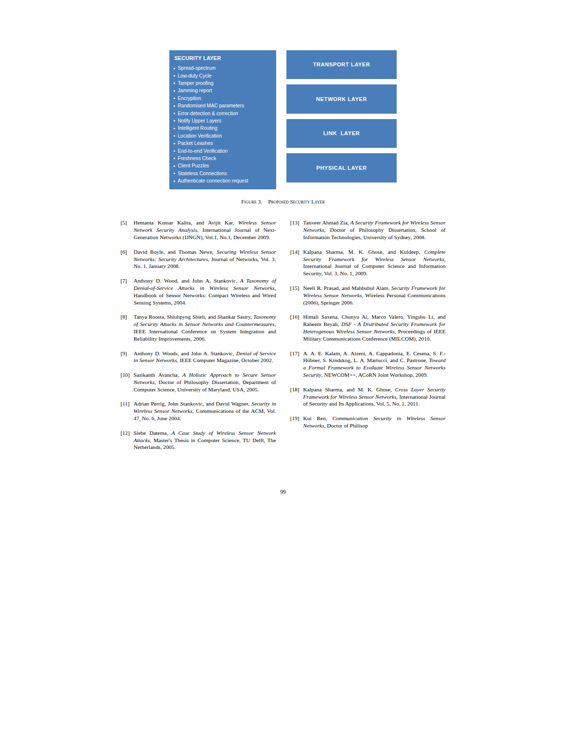SECURITY LAYER
Spread-spectrum
Low-duty Cycle
Tamper proofing
Jamming report
Encryption
Randomised MAC parameters
Error-detection & correction
Notify Upper Layers
Intelligent Routing
Location Verification
Packet Leashes
End-to-end Verification
Freshness Check
Client Puzzles
Stateless Connections
Authenticate connection request
TRANSPORT LAYER
NETWORK LAYER
LINK LAYER
PHYSICAL LAYER
Figure 3. Proposed Security Layer
[5]
Hemanta Kumar Kalita, and Avijit Kar, Wireless Sensor Network Security Analysis, International Journal of Next-Generation Networks (IJNGN), Vol.1, No.1, December 2009.
[6]
David Boyle, and Thomas Newe, Securing Wireless Sensor Networks: Security Architectures, Journal of Networks, Vol. 3, No. 1, January 2008.
[7]
Anthony D. Wood, and John A. Stankovic, A Taxonomy of Denial-of-Service Attacks in Wireless Sensor Networks, Handbook of Sensor Networks: Compact Wireless and Wired Sensing Systems, 2004.
[8]
Tanya Roosta, Shiuhpyng Shieh, and Shankar Sastry, Taxonomy of Security Attacks in Sensor Networks and Countermeasures, IEEE International Conference on System Integration and Reliability Improvements, 2006.
[9]
Anthony D. Woods, and John A. Stankovic, Denial of Service in Sensor Networks, IEEE Computer Magazine, October 2002.
[10]
Sasikanth Avancha, A Holistic Approach to Secure Sensor Networks, Doctor of Philosophy Dissertation, Department of Computer Science, University of Maryland, USA, 2005.
[11]
Adrian Perrig, John Stankovic, and David Wagner, Security in Wireless Sensor Networks, Communications of the ACM, Vol. 47, No. 6, June 2004.
[12]
Siebe Datema, A Case Study of Wireless Sensor Network Attacks, Master's Thesis in Computer Science, TU Delft, The Netherlands, 2005.
[13]
Tanveer Ahmad Zia, A Security Framework for Wireless Sensor Networks, Doctor of Philosophy Dissertation, School of Information Technologies, University of Sydney, 2008.
[14]
Kalpana Sharma, M. K. Ghose, and Kuldeep, Complete Security Framework for Wireless Sensor Networks, International Journal of Computer Science and Information Security, Vol. 3, No. 1, 2009.
[15]
Neeli R. Prasad, and Mahbubul Alam, Security Framework for Wireless Sensor Networks, Wireless Personal Communications (2006), Springer 2006.
[16]
Himali Saxena, Chunyu Ai, Marco Valero, Yingshu Li, and Raheem Beyah, DSF - A Distributed Security Framework for Heterogenous Wireless Sensor Networks, Proceedings of IEEE Military Communications Conference (MILCOM), 2010.
[17]
A. A. E. Kalam, A. Atzeni, A. Cappadonia, E. Cesena, S. F.-Hübner, S. Kindskog, L. A. Martucci, and C. Pastrone, Toward a Formal Framework to Evaluate Wireless Sensor Networks Security, NEWCOM++, ACoRN Joint Workshop, 2009.
[18]
Kalpana Sharma, and M. K. Ghose, Cross Layer Security Framework for Wireless Sensor Networks, International Journal of Security and Its Applications, Vol. 5, No. 1, 2011.
[19]
Kui Ren, Communication Security in Wireless Sensor Networks, Doctor of Philisop
99